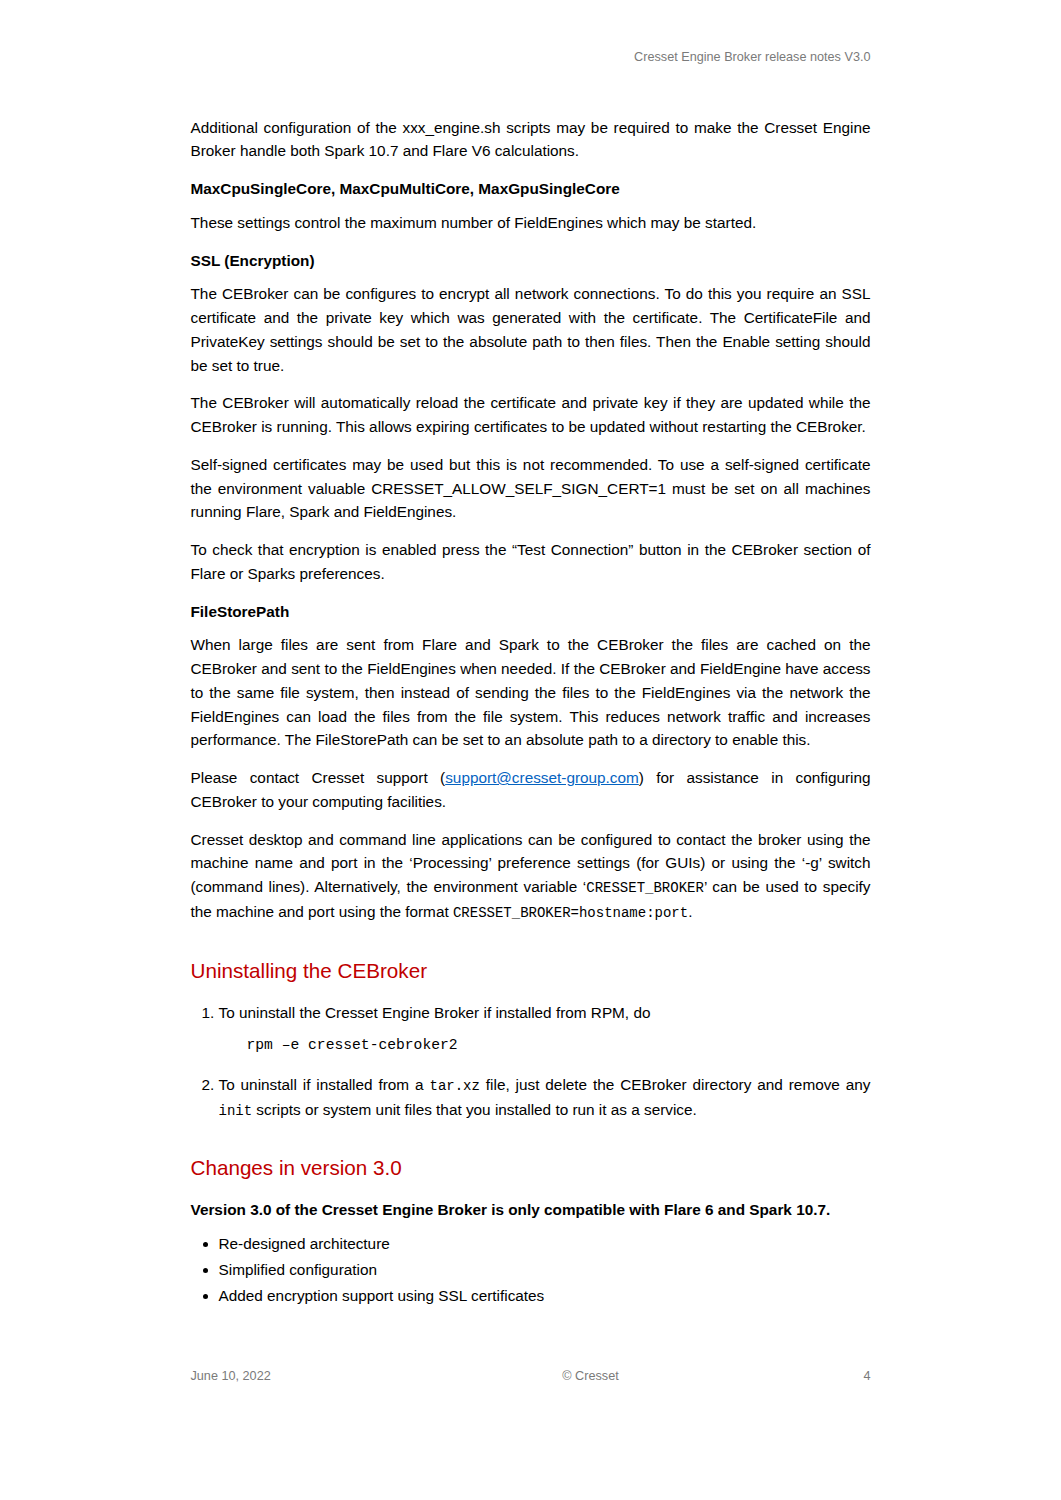Cresset Engine Broker release notes V3.0
Additional configuration of the xxx_engine.sh scripts may be required to make the Cresset Engine Broker handle both Spark 10.7 and Flare V6 calculations.
MaxCpuSingleCore, MaxCpuMultiCore, MaxGpuSingleCore
These settings control the maximum number of FieldEngines which may be started.
SSL (Encryption)
The CEBroker can be configures to encrypt all network connections. To do this you require an SSL certificate and the private key which was generated with the certificate. The CertificateFile and PrivateKey settings should be set to the absolute path to then files. Then the Enable setting should be set to true.
The CEBroker will automatically reload the certificate and private key if they are updated while the CEBroker is running. This allows expiring certificates to be updated without restarting the CEBroker.
Self-signed certificates may be used but this is not recommended. To use a self-signed certificate the environment valuable CRESSET_ALLOW_SELF_SIGN_CERT=1 must be set on all machines running Flare, Spark and FieldEngines.
To check that encryption is enabled press the “Test Connection” button in the CEBroker section of Flare or Sparks preferences.
FileStorePath
When large files are sent from Flare and Spark to the CEBroker the files are cached on the CEBroker and sent to the FieldEngines when needed. If the CEBroker and FieldEngine have access to the same file system, then instead of sending the files to the FieldEngines via the network the FieldEngines can load the files from the file system. This reduces network traffic and increases performance. The FileStorePath can be set to an absolute path to a directory to enable this.
Please contact Cresset support (support@cresset-group.com) for assistance in configuring CEBroker to your computing facilities.
Cresset desktop and command line applications can be configured to contact the broker using the machine name and port in the ‘Processing’ preference settings (for GUIs) or using the ‘-g’ switch (command lines). Alternatively, the environment variable ‘CRESSET_BROKER’ can be used to specify the machine and port using the format CRESSET_BROKER=hostname:port.
Uninstalling the CEBroker
To uninstall the Cresset Engine Broker if installed from RPM, do
rpm –e cresset-cebroker2
To uninstall if installed from a tar.xz file, just delete the CEBroker directory and remove any init scripts or system unit files that you installed to run it as a service.
Changes in version 3.0
Version 3.0 of the Cresset Engine Broker is only compatible with Flare 6 and Spark 10.7.
Re-designed architecture
Simplified configuration
Added encryption support using SSL certificates
June 10, 2022
© Cresset
4